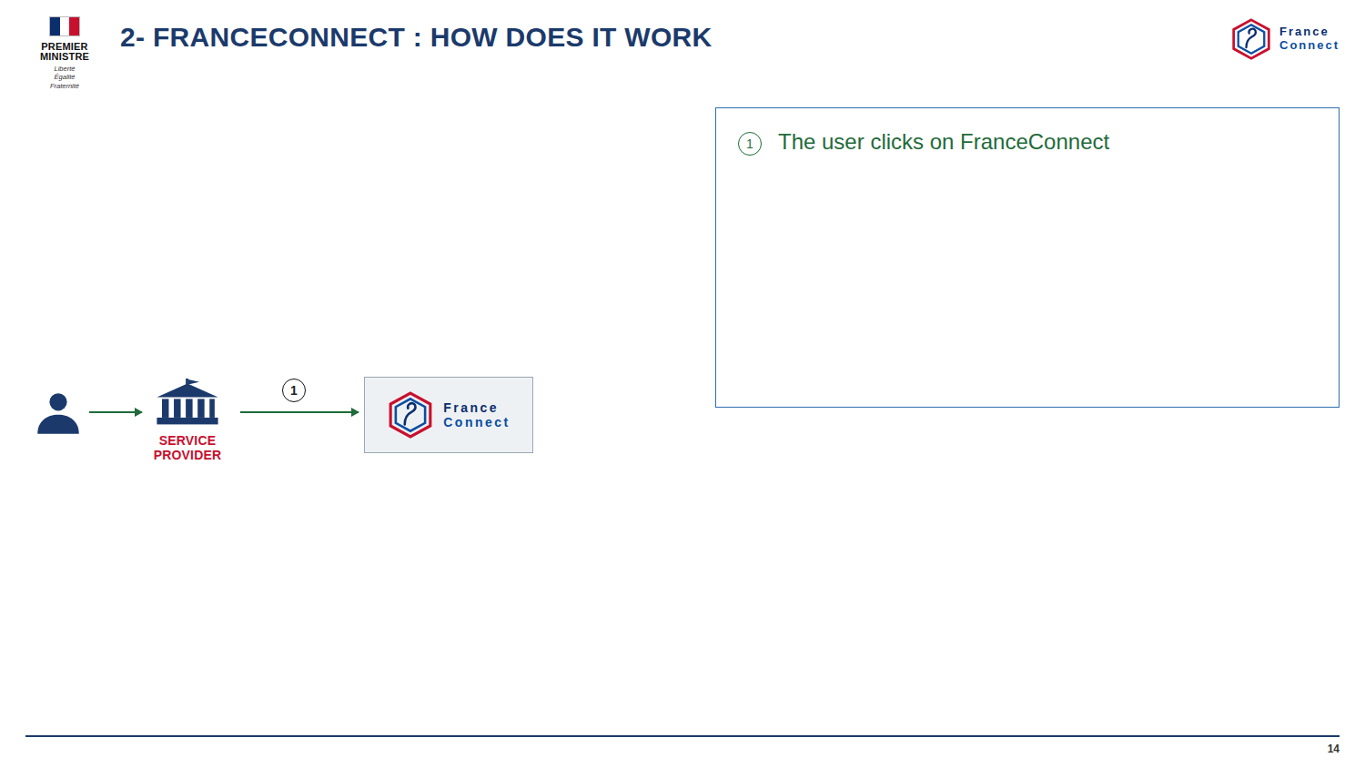PREMIER
MINISTRE
Liberté
Égalité
Fraternité
2- FRANCECONNECT : HOW DOES IT WORK
France
Connect
1
The user clicks on FranceConnect
SERVICE
PROVIDER
1
France
Connect
14